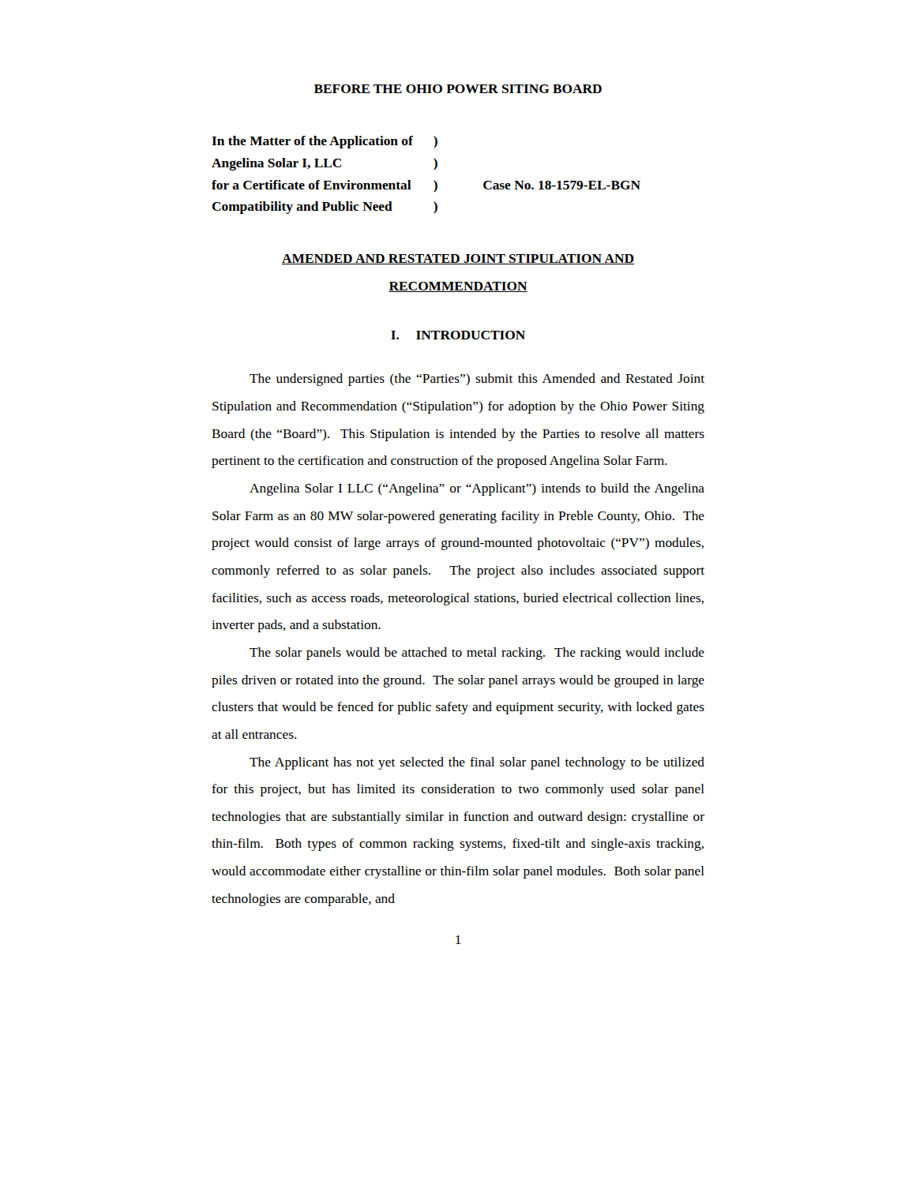BEFORE THE OHIO POWER SITING BOARD
| In the Matter of the Application of | ) | |
| Angelina Solar I, LLC | ) | |
| for a Certificate of Environmental | ) | Case No. 18-1579-EL-BGN |
| Compatibility and Public Need | ) | |
AMENDED AND RESTATED JOINT STIPULATION AND RECOMMENDATION
I. INTRODUCTION
The undersigned parties (the “Parties”) submit this Amended and Restated Joint Stipulation and Recommendation (“Stipulation”) for adoption by the Ohio Power Siting Board (the “Board”). This Stipulation is intended by the Parties to resolve all matters pertinent to the certification and construction of the proposed Angelina Solar Farm.
Angelina Solar I LLC (“Angelina” or “Applicant”) intends to build the Angelina Solar Farm as an 80 MW solar-powered generating facility in Preble County, Ohio. The project would consist of large arrays of ground-mounted photovoltaic (“PV”) modules, commonly referred to as solar panels. The project also includes associated support facilities, such as access roads, meteorological stations, buried electrical collection lines, inverter pads, and a substation.
The solar panels would be attached to metal racking. The racking would include piles driven or rotated into the ground. The solar panel arrays would be grouped in large clusters that would be fenced for public safety and equipment security, with locked gates at all entrances.
The Applicant has not yet selected the final solar panel technology to be utilized for this project, but has limited its consideration to two commonly used solar panel technologies that are substantially similar in function and outward design: crystalline or thin-film. Both types of common racking systems, fixed-tilt and single-axis tracking, would accommodate either crystalline or thin-film solar panel modules. Both solar panel technologies are comparable, and
1